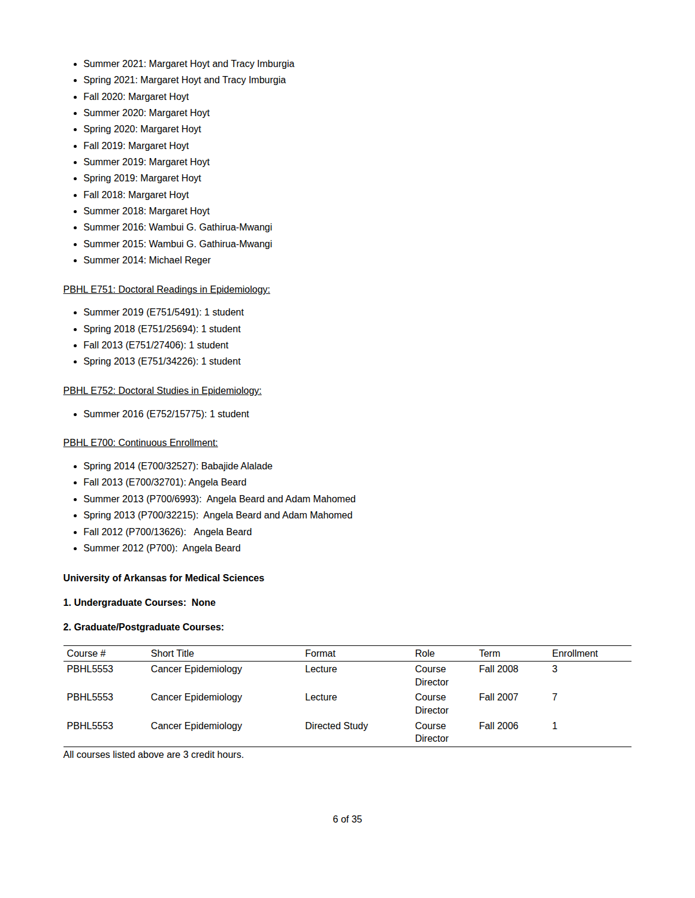Summer 2021: Margaret Hoyt and Tracy Imburgia
Spring 2021: Margaret Hoyt and Tracy Imburgia
Fall 2020: Margaret Hoyt
Summer 2020: Margaret Hoyt
Spring 2020: Margaret Hoyt
Fall 2019: Margaret Hoyt
Summer 2019: Margaret Hoyt
Spring 2019: Margaret Hoyt
Fall 2018: Margaret Hoyt
Summer 2018: Margaret Hoyt
Summer 2016: Wambui G. Gathirua-Mwangi
Summer 2015: Wambui G. Gathirua-Mwangi
Summer 2014: Michael Reger
PBHL E751: Doctoral Readings in Epidemiology:
Summer 2019 (E751/5491): 1 student
Spring 2018 (E751/25694): 1 student
Fall 2013 (E751/27406): 1 student
Spring 2013 (E751/34226): 1 student
PBHL E752: Doctoral Studies in Epidemiology:
Summer 2016 (E752/15775): 1 student
PBHL E700: Continuous Enrollment:
Spring 2014 (E700/32527): Babajide Alalade
Fall 2013 (E700/32701): Angela Beard
Summer 2013 (P700/6993): Angela Beard and Adam Mahomed
Spring 2013 (P700/32215): Angela Beard and Adam Mahomed
Fall 2012 (P700/13626): Angela Beard
Summer 2012 (P700): Angela Beard
University of Arkansas for Medical Sciences
1. Undergraduate Courses: None
2. Graduate/Postgraduate Courses:
| Course # | Short Title | Format | Role | Term | Enrollment |
| --- | --- | --- | --- | --- | --- |
| PBHL5553 | Cancer Epidemiology | Lecture | Course Director | Fall 2008 | 3 |
| PBHL5553 | Cancer Epidemiology | Lecture | Course Director | Fall 2007 | 7 |
| PBHL5553 | Cancer Epidemiology | Directed Study | Course Director | Fall 2006 | 1 |
All courses listed above are 3 credit hours.
6 of 35